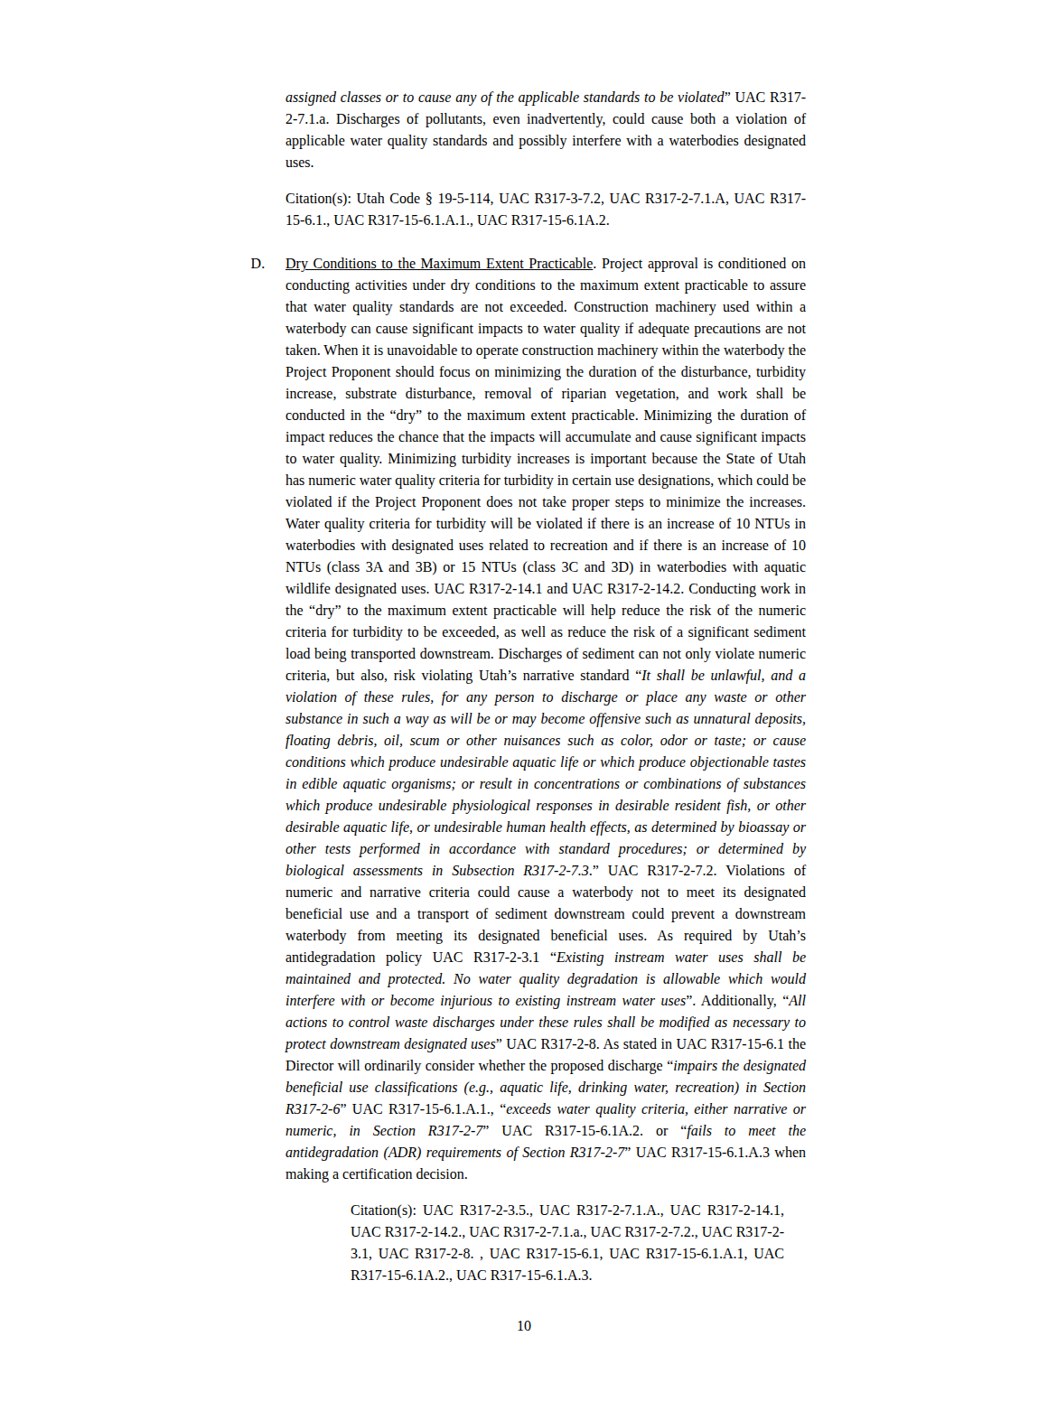assigned classes or to cause any of the applicable standards to be violated” UAC R317-2-7.1.a. Discharges of pollutants, even inadvertently, could cause both a violation of applicable water quality standards and possibly interfere with a waterbodies designated uses.
Citation(s): Utah Code § 19-5-114, UAC R317-3-7.2, UAC R317-2-7.1.A, UAC R317-15-6.1., UAC R317-15-6.1.A.1., UAC R317-15-6.1A.2.
D.
Dry Conditions to the Maximum Extent Practicable. Project approval is conditioned on conducting activities under dry conditions to the maximum extent practicable to assure that water quality standards are not exceeded. Construction machinery used within a waterbody can cause significant impacts to water quality if adequate precautions are not taken. When it is unavoidable to operate construction machinery within the waterbody the Project Proponent should focus on minimizing the duration of the disturbance, turbidity increase, substrate disturbance, removal of riparian vegetation, and work shall be conducted in the “dry” to the maximum extent practicable. Minimizing the duration of impact reduces the chance that the impacts will accumulate and cause significant impacts to water quality. Minimizing turbidity increases is important because the State of Utah has numeric water quality criteria for turbidity in certain use designations, which could be violated if the Project Proponent does not take proper steps to minimize the increases. Water quality criteria for turbidity will be violated if there is an increase of 10 NTUs in waterbodies with designated uses related to recreation and if there is an increase of 10 NTUs (class 3A and 3B) or 15 NTUs (class 3C and 3D) in waterbodies with aquatic wildlife designated uses. UAC R317-2-14.1 and UAC R317-2-14.2. Conducting work in the “dry” to the maximum extent practicable will help reduce the risk of the numeric criteria for turbidity to be exceeded, as well as reduce the risk of a significant sediment load being transported downstream. Discharges of sediment can not only violate numeric criteria, but also, risk violating Utah’s narrative standard “It shall be unlawful, and a violation of these rules, for any person to discharge or place any waste or other substance in such a way as will be or may become offensive such as unnatural deposits, floating debris, oil, scum or other nuisances such as color, odor or taste; or cause conditions which produce undesirable aquatic life or which produce objectionable tastes in edible aquatic organisms; or result in concentrations or combinations of substances which produce undesirable physiological responses in desirable resident fish, or other desirable aquatic life, or undesirable human health effects, as determined by bioassay or other tests performed in accordance with standard procedures; or determined by biological assessments in Subsection R317-2-7.3.” UAC R317-2-7.2. Violations of numeric and narrative criteria could cause a waterbody not to meet its designated beneficial use and a transport of sediment downstream could prevent a downstream waterbody from meeting its designated beneficial uses. As required by Utah’s antidegradation policy UAC R317-2-3.1 “Existing instream water uses shall be maintained and protected. No water quality degradation is allowable which would interfere with or become injurious to existing instream water uses”. Additionally, “All actions to control waste discharges under these rules shall be modified as necessary to protect downstream designated uses” UAC R317-2-8. As stated in UAC R317-15-6.1 the Director will ordinarily consider whether the proposed discharge “impairs the designated beneficial use classifications (e.g., aquatic life, drinking water, recreation) in Section R317-2-6” UAC R317-15-6.1.A.1., “exceeds water quality criteria, either narrative or numeric, in Section R317-2-7” UAC R317-15-6.1A.2. or “fails to meet the antidegradation (ADR) requirements of Section R317-2-7” UAC R317-15-6.1.A.3 when making a certification decision.
Citation(s): UAC R317-2-3.5., UAC R317-2-7.1.A., UAC R317-2-14.1, UAC R317-2-14.2., UAC R317-2-7.1.a., UAC R317-2-7.2., UAC R317-2-3.1, UAC R317-2-8. , UAC R317-15-6.1, UAC R317-15-6.1.A.1, UAC R317-15-6.1A.2., UAC R317-15-6.1.A.3.
10